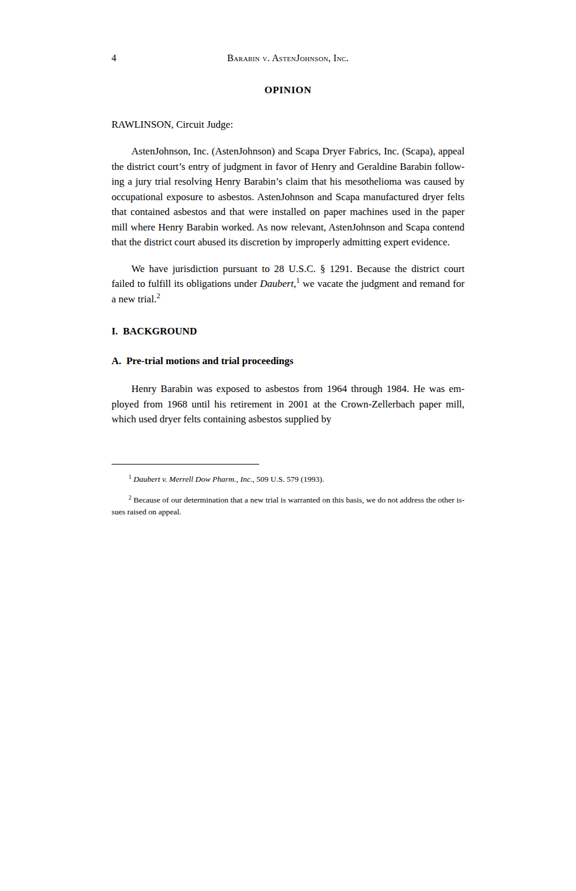4
Barabin v. AstenJohnson, Inc.
OPINION
RAWLINSON, Circuit Judge:
AstenJohnson, Inc. (AstenJohnson) and Scapa Dryer Fabrics, Inc. (Scapa), appeal the district court’s entry of judgment in favor of Henry and Geraldine Barabin following a jury trial resolving Henry Barabin’s claim that his mesothelioma was caused by occupational exposure to asbestos. AstenJohnson and Scapa manufactured dryer felts that contained asbestos and that were installed on paper machines used in the paper mill where Henry Barabin worked. As now relevant, AstenJohnson and Scapa contend that the district court abused its discretion by improperly admitting expert evidence.
We have jurisdiction pursuant to 28 U.S.C. § 1291. Because the district court failed to fulfill its obligations under Daubert,1 we vacate the judgment and remand for a new trial.2
I. BACKGROUND
A. Pre-trial motions and trial proceedings
Henry Barabin was exposed to asbestos from 1964 through 1984. He was employed from 1968 until his retirement in 2001 at the Crown-Zellerbach paper mill, which used dryer felts containing asbestos supplied by
1 Daubert v. Merrell Dow Pharm., Inc., 509 U.S. 579 (1993).
2 Because of our determination that a new trial is warranted on this basis, we do not address the other issues raised on appeal.